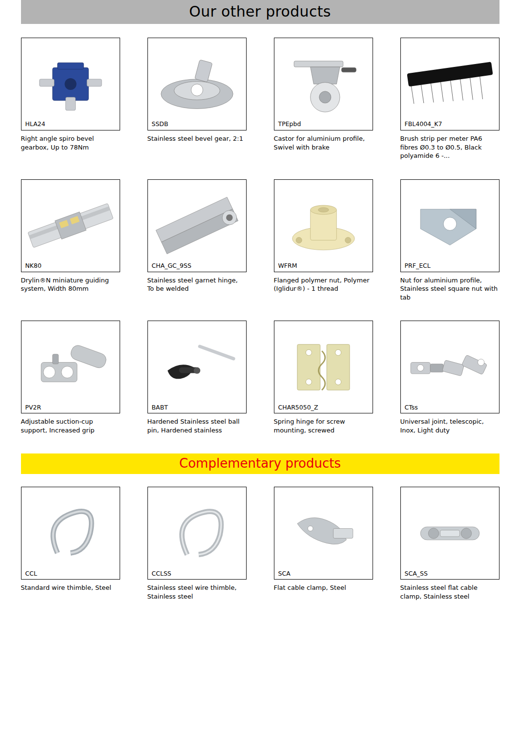Our other products
HLA24
Right angle spiro bevel gearbox, Up to 78Nm
SSDB
Stainless steel bevel gear, 2:1
TPEpbd
Castor for aluminium profile, Swivel with brake
FBL4004_K7
Brush strip per meter PA6 fibres Ø0.3 to Ø0.5, Black polyamide 6 -...
NK80
Drylin®N miniature guiding system, Width 80mm
CHA_GC_9SS
Stainless steel garnet hinge, To be welded
WFRM
Flanged polymer nut, Polymer (Iglidur®) - 1 thread
PRF_ECL
Nut for aluminium profile, Stainless steel square nut with tab
PV2R
Adjustable suction-cup support, Increased grip
BABT
Hardened Stainless steel ball pin, Hardened stainless
CHAR5050_Z
Spring hinge for screw mounting, screwed
CTss
Universal joint, telescopic, Inox, Light duty
Complementary products
CCL
Standard wire thimble, Steel
CCLSS
Stainless steel wire thimble, Stainless steel
SCA
Flat cable clamp, Steel
SCA_SS
Stainless steel flat cable clamp, Stainless steel